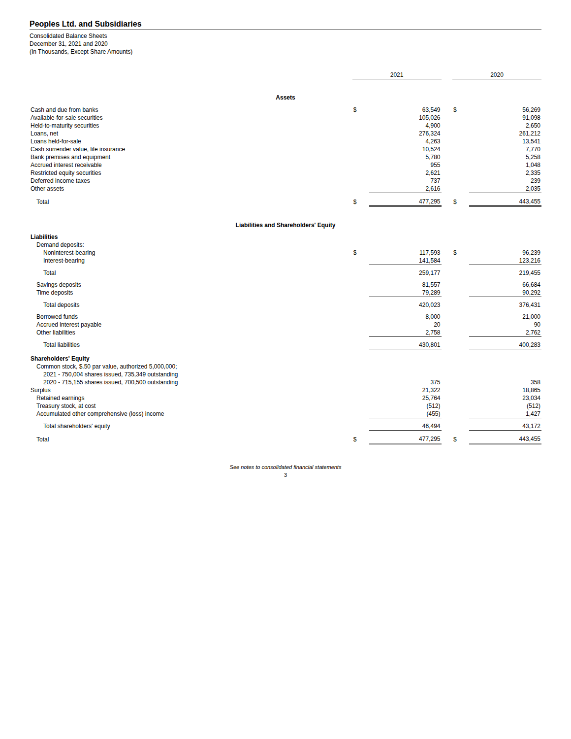Peoples Ltd. and Subsidiaries
Consolidated Balance Sheets
December 31, 2021 and 2020
(In Thousands, Except Share Amounts)
| | | 2021 | | 2020 |
| Assets |
| Cash and due from banks | | $ | 63,549 | | $ | 56,269 |
| Available-for-sale securities | | | 105,026 | | | 91,098 |
| Held-to-maturity securities | | | 4,900 | | | 2,650 |
| Loans, net | | | 276,324 | | | 261,212 |
| Loans held-for-sale | | | 4,263 | | | 13,541 |
| Cash surrender value, life insurance | | | 10,524 | | | 7,770 |
| Bank premises and equipment | | | 5,780 | | | 5,258 |
| Accrued interest receivable | | | 955 | | | 1,048 |
| Restricted equity securities | | | 2,621 | | | 2,335 |
| Deferred income taxes | | | 737 | | | 239 |
| Other assets | | | 2,616 | | | 2,035 |
| Total | | $ | 477,295 | | $ | 443,455 |
| Liabilities and Shareholders' Equity |
| Liabilities | |
| Demand deposits: | |
| Noninterest-bearing | | $ | 117,593 | | $ | 96,239 |
| Interest-bearing | | | 141,584 | | | 123,216 |
| Total | | | 259,177 | | | 219,455 |
| Savings deposits | | | 81,557 | | | 66,684 |
| Time deposits | | | 79,289 | | | 90,292 |
| Total deposits | | | 420,023 | | | 376,431 |
| Borrowed funds | | | 8,000 | | | 21,000 |
| Accrued interest payable | | | 20 | | | 90 |
| Other liabilities | | | 2,758 | | | 2,762 |
| Total liabilities | | | 430,801 | | | 400,283 |
| Shareholders' Equity | |
| Common stock, $.50 par value, authorized 5,000,000; | |
| 2021 - 750,004 shares issued, 735,349 outstanding | |
| 2020 - 715,155 shares issued, 700,500 outstanding | | | 375 | | | 358 |
| Surplus | | | 21,322 | | | 18,865 |
| Retained earnings | | | 25,764 | | | 23,034 |
| Treasury stock, at cost | | | (512) | | | (512) |
| Accumulated other comprehensive (loss) income | | | (455) | | | 1,427 |
| Total shareholders' equity | | | 46,494 | | | 43,172 |
| Total | | $ | 477,295 | | $ | 443,455 |
See notes to consolidated financial statements
3